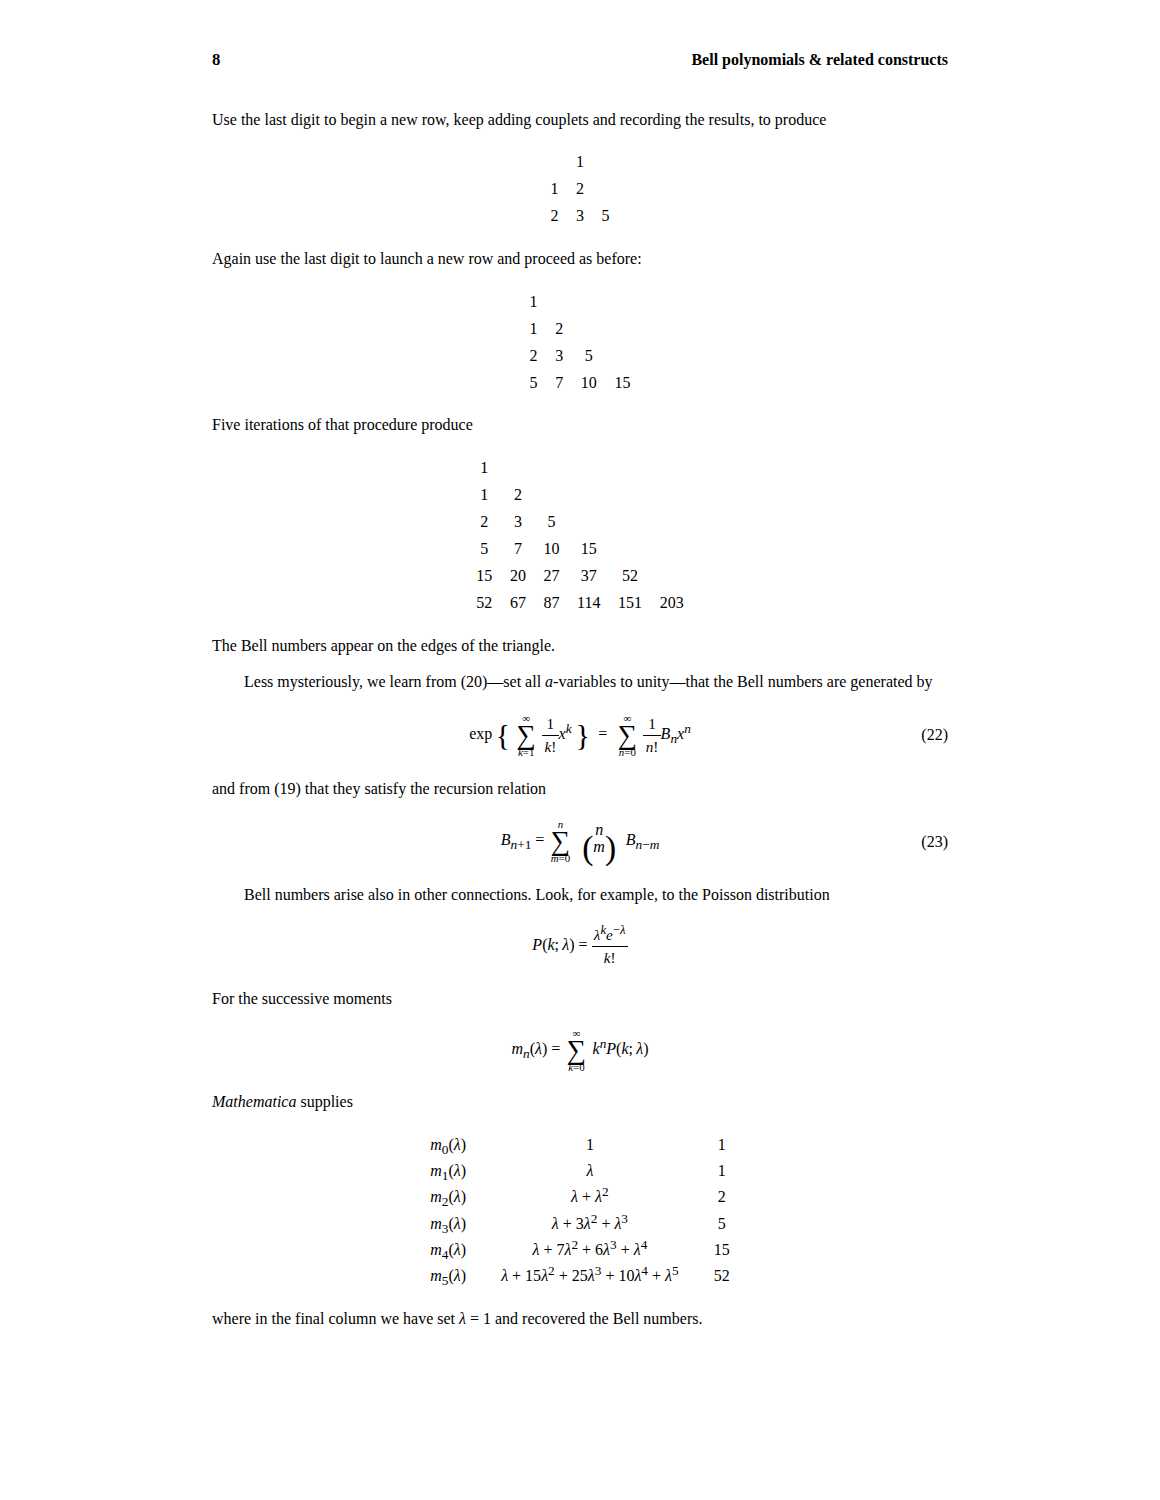8 Bell polynomials & related constructs
Use the last digit to begin a new row, keep adding couplets and recording the results, to produce
| 1 |
| 1 | 2 | |
| 2 | 3 | 5 |
Again use the last digit to launch a new row and proceed as before:
| 1 | | | |
| 1 | 2 | | |
| 2 | 3 | 5 | |
| 5 | 7 | 10 | 15 |
Five iterations of that procedure produce
| 1 | | | | | |
| 1 | 2 | | | | |
| 2 | 3 | 5 | | | |
| 5 | 7 | 10 | 15 | | |
| 15 | 20 | 27 | 37 | 52 | |
| 52 | 67 | 87 | 114 | 151 | 203 |
The Bell numbers appear on the edges of the triangle.
Less mysteriously, we learn from (20)—set all a-variables to unity—that the Bell numbers are generated by
exp { ∞∑k=1 1 k!xk } = ∞∑n=0 1 n!Bn xn (22)
and from (19) that they satisfy the recursion relation
Bn+1 = n∑m=0 (n
m) Bn−m (23)
Bell numbers arise also in other connections. Look, for example, to the Poisson distribution
P(k; λ) = λke−λ k!
For the successive moments
mn(λ) = ∞∑k=0 knP(k; λ)
Mathematica supplies
| m 0 ( λ ) | 1 | 1 |
| m 1 ( λ ) | λ | 1 |
| m 2 ( λ ) | λ + λ 2 | 2 |
| m 3 ( λ ) | λ + 3 λ 2 + λ 3 | 5 |
| m 4 ( λ ) | λ + 7 λ 2 + 6 λ 3 + λ 4 | 15 |
| m 5 ( λ ) | λ + 15 λ 2 + 25 λ 3 + 10 λ 4 + λ 5 | 52 |
where in the final column we have set λ = 1 and recovered the Bell numbers.